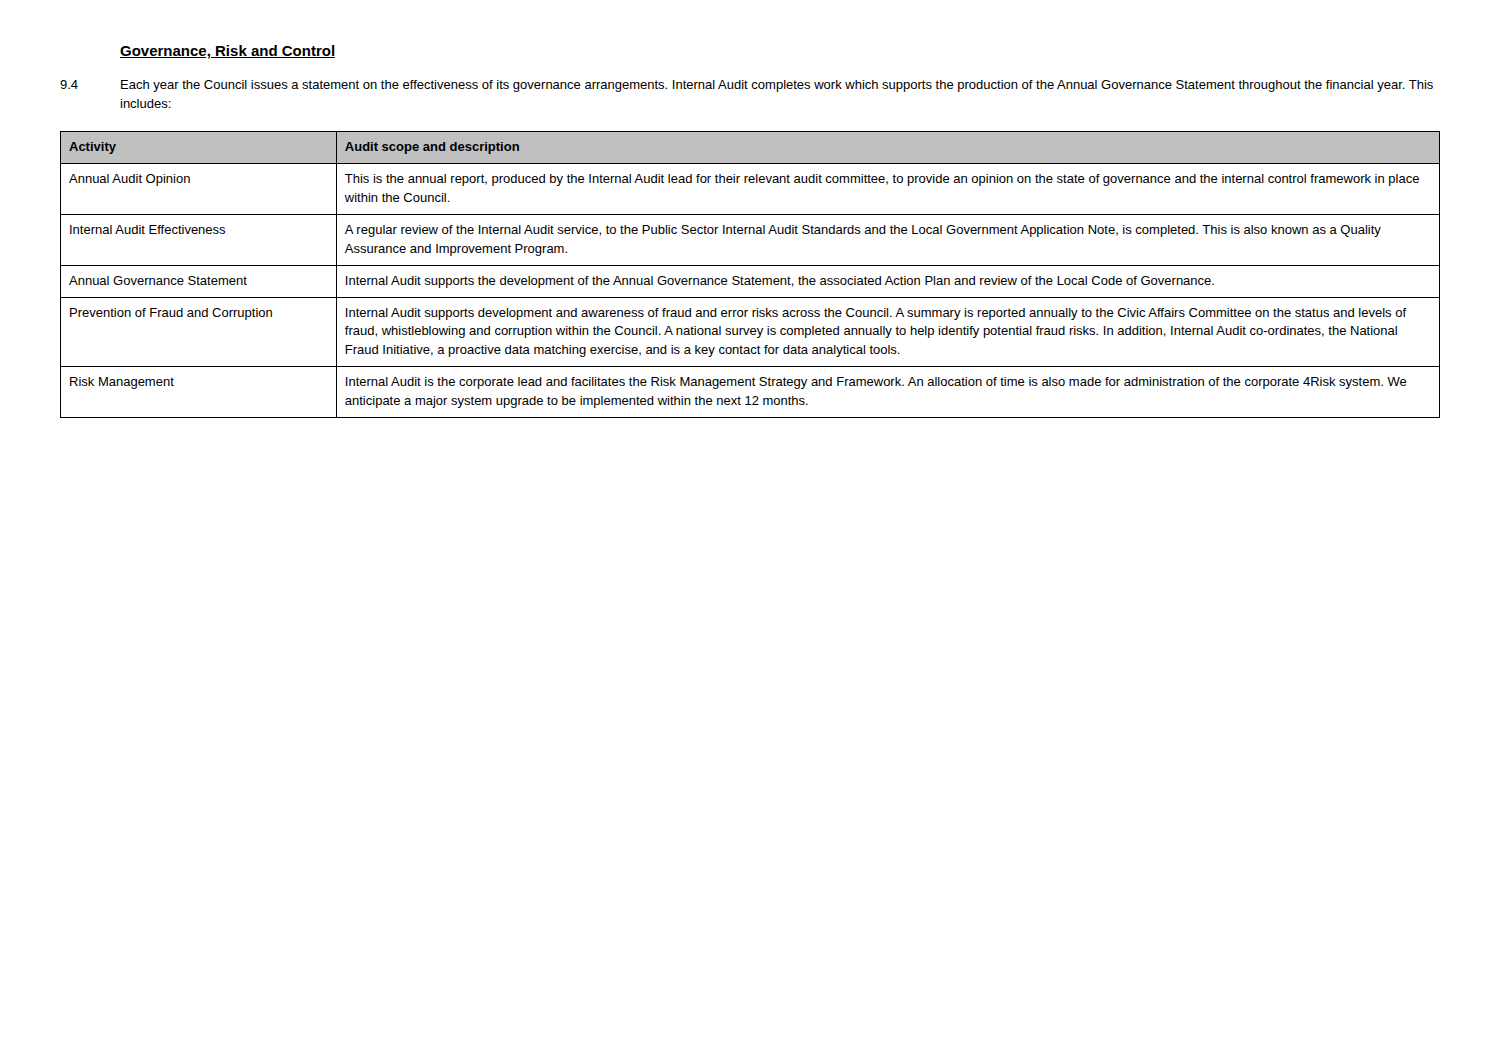Governance, Risk and Control
9.4
Each year the Council issues a statement on the effectiveness of its governance arrangements. Internal Audit completes work which supports the production of the Annual Governance Statement throughout the financial year. This includes:
| Activity | Audit scope and description |
| --- | --- |
| Annual Audit Opinion | This is the annual report, produced by the Internal Audit lead for their relevant audit committee, to provide an opinion on the state of governance and the internal control framework in place within the Council. |
| Internal Audit Effectiveness | A regular review of the Internal Audit service, to the Public Sector Internal Audit Standards and the Local Government Application Note, is completed. This is also known as a Quality Assurance and Improvement Program. |
| Annual Governance Statement | Internal Audit supports the development of the Annual Governance Statement, the associated Action Plan and review of the Local Code of Governance. |
| Prevention of Fraud and Corruption | Internal Audit supports development and awareness of fraud and error risks across the Council. A summary is reported annually to the Civic Affairs Committee on the status and levels of fraud, whistleblowing and corruption within the Council. A national survey is completed annually to help identify potential fraud risks. In addition, Internal Audit co-ordinates, the National Fraud Initiative, a proactive data matching exercise, and is a key contact for data analytical tools. |
| Risk Management | Internal Audit is the corporate lead and facilitates the Risk Management Strategy and Framework. An allocation of time is also made for administration of the corporate 4Risk system. We anticipate a major system upgrade to be implemented within the next 12 months. |